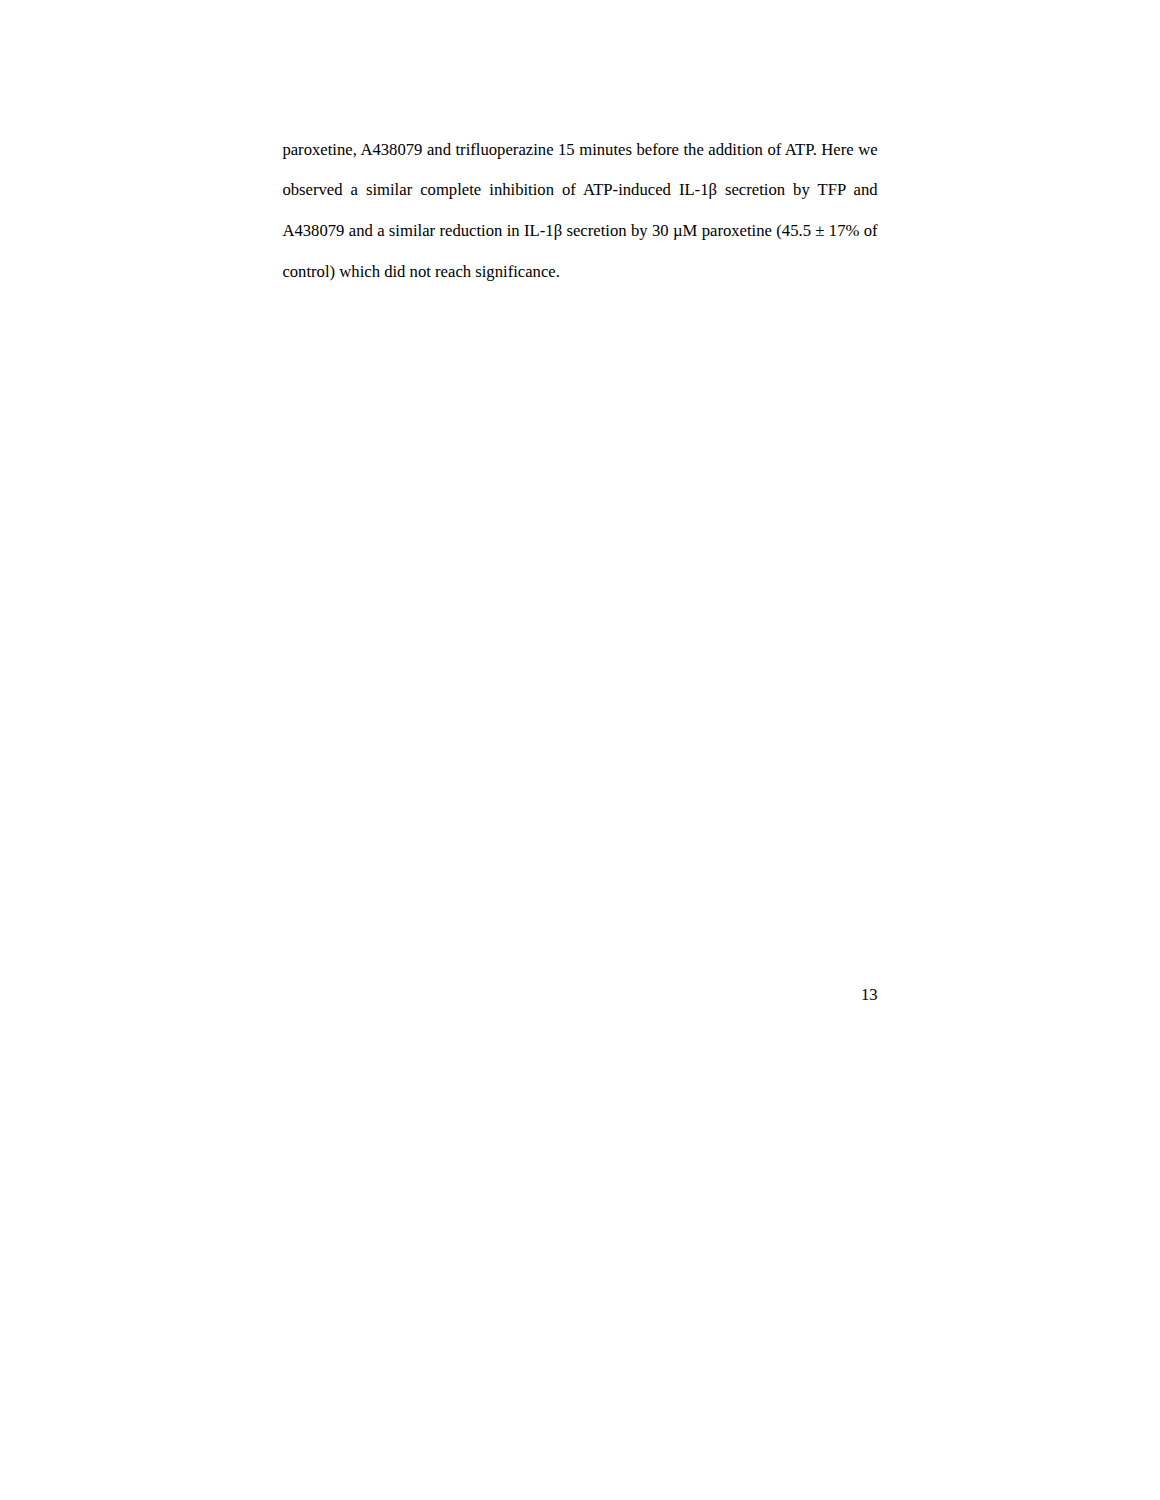paroxetine, A438079 and trifluoperazine 15 minutes before the addition of ATP. Here we observed a similar complete inhibition of ATP-induced IL-1β secretion by TFP and A438079 and a similar reduction in IL-1β secretion by 30 µM paroxetine (45.5 ± 17% of control) which did not reach significance.
13